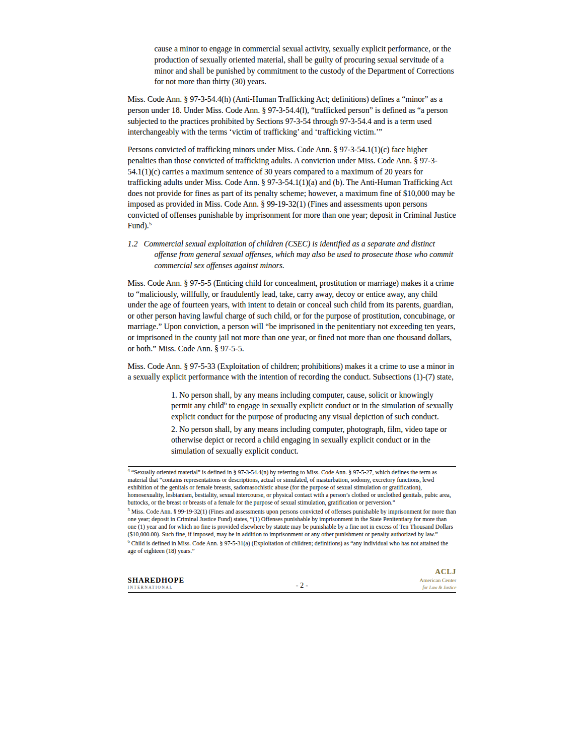cause a minor to engage in commercial sexual activity, sexually explicit performance, or the production of sexually oriented material, shall be guilty of procuring sexual servitude of a minor and shall be punished by commitment to the custody of the Department of Corrections for not more than thirty (30) years.
Miss. Code Ann. § 97-3-54.4(h) (Anti-Human Trafficking Act; definitions) defines a “minor” as a person under 18. Under Miss. Code Ann. § 97-3-54.4(l), “trafficked person” is defined as “a person subjected to the practices prohibited by Sections 97-3-54 through 97-3-54.4 and is a term used interchangeably with the terms ‘victim of trafficking’ and ‘trafficking victim.’”
Persons convicted of trafficking minors under Miss. Code Ann. § 97-3-54.1(1)(c) face higher penalties than those convicted of trafficking adults. A conviction under Miss. Code Ann. § 97-3-54.1(1)(c) carries a maximum sentence of 30 years compared to a maximum of 20 years for trafficking adults under Miss. Code Ann. § 97-3-54.1(1)(a) and (b). The Anti-Human Trafficking Act does not provide for fines as part of its penalty scheme; however, a maximum fine of $10,000 may be imposed as provided in Miss. Code Ann. § 99-19-32(1) (Fines and assessments upon persons convicted of offenses punishable by imprisonment for more than one year; deposit in Criminal Justice Fund).5
1.2 Commercial sexual exploitation of children (CSEC) is identified as a separate and distinct offense from general sexual offenses, which may also be used to prosecute those who commit commercial sex offenses against minors.
Miss. Code Ann. § 97-5-5 (Enticing child for concealment, prostitution or marriage) makes it a crime to “maliciously, willfully, or fraudulently lead, take, carry away, decoy or entice away, any child under the age of fourteen years, with intent to detain or conceal such child from its parents, guardian, or other person having lawful charge of such child, or for the purpose of prostitution, concubinage, or marriage.” Upon conviction, a person will “be imprisoned in the penitentiary not exceeding ten years, or imprisoned in the county jail not more than one year, or fined not more than one thousand dollars, or both.” Miss. Code Ann. § 97-5-5.
Miss. Code Ann. § 97-5-33 (Exploitation of children; prohibitions) makes it a crime to use a minor in a sexually explicit performance with the intention of recording the conduct. Subsections (1)-(7) state,
1. No person shall, by any means including computer, cause, solicit or knowingly permit any child6 to engage in sexually explicit conduct or in the simulation of sexually explicit conduct for the purpose of producing any visual depiction of such conduct.
2. No person shall, by any means including computer, photograph, film, video tape or otherwise depict or record a child engaging in sexually explicit conduct or in the simulation of sexually explicit conduct.
4 “Sexually oriented material” is defined in § 97-3-54.4(n) by referring to Miss. Code Ann. § 97-5-27, which defines the term as material that “contains representations or descriptions, actual or simulated, of masturbation, sodomy, excretory functions, lewd exhibition of the genitals or female breasts, sadomasochistic abuse (for the purpose of sexual stimulation or gratification), homosexuality, lesbianism, bestiality, sexual intercourse, or physical contact with a person’s clothed or unclothed genitals, pubic area, buttocks, or the breast or breasts of a female for the purpose of sexual stimulation, gratification or perversion.”
5 Miss. Code Ann. § 99-19-32(1) (Fines and assessments upon persons convicted of offenses punishable by imprisonment for more than one year; deposit in Criminal Justice Fund) states, “(1) Offenses punishable by imprisonment in the State Penitentiary for more than one (1) year and for which no fine is provided elsewhere by statute may be punishable by a fine not in excess of Ten Thousand Dollars ($10,000.00). Such fine, if imposed, may be in addition to imprisonment or any other punishment or penalty authorized by law.”
6 Child is defined in Miss. Code Ann. § 97-5-31(a) (Exploitation of children; definitions) as “any individual who has not attained the age of eighteen (18) years.”
SHAREDHOPE
INTERNATIONAL
- 2 -
ACLJ
American Center
for Law & Justice